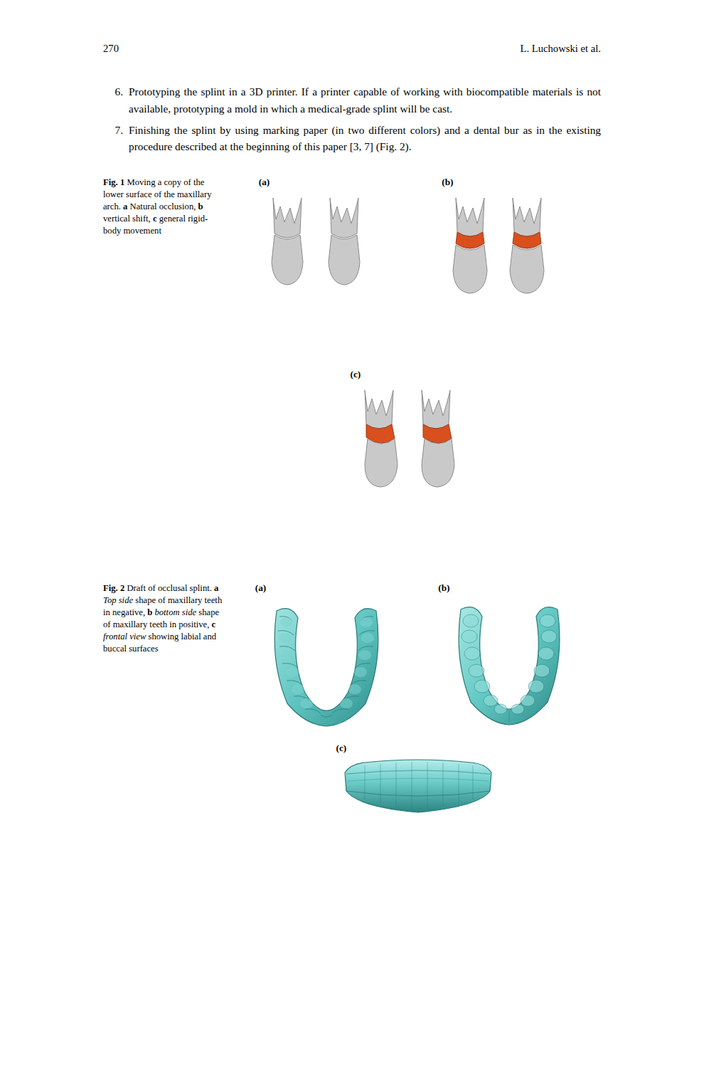270 L. Luchowski et al.
6. Prototyping the splint in a 3D printer. If a printer capable of working with biocompatible materials is not available, prototyping a mold in which a medical-grade splint will be cast.
7. Finishing the splint by using marking paper (in two different colors) and a dental bur as in the existing procedure described at the beginning of this paper [3, 7] (Fig. 2).
Fig. 1 Moving a copy of the lower surface of the maxillary arch. a Natural occlusion, b vertical shift, c general rigid-body movement
(a)
(b)
(c)
Fig. 2 Draft of occlusal splint. a Top side shape of maxillary teeth in negative, b bottom side shape of maxillary teeth in positive, c frontal view showing labial and buccal surfaces
(a)
(b)
(c)